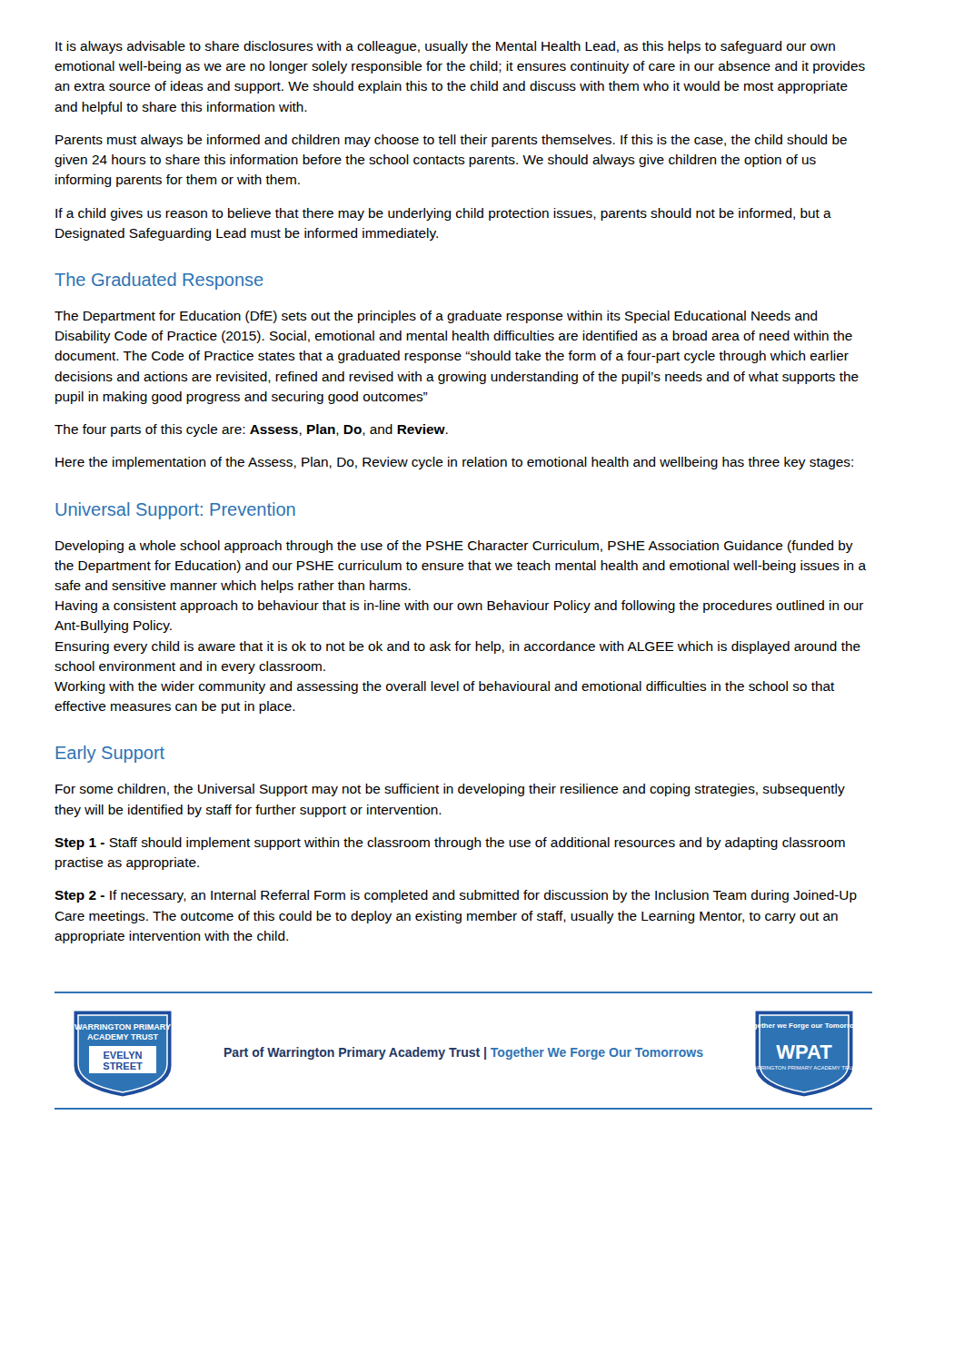It is always advisable to share disclosures with a colleague, usually the Mental Health Lead, as this helps to safeguard our own emotional well-being as we are no longer solely responsible for the child; it ensures continuity of care in our absence and it provides an extra source of ideas and support. We should explain this to the child and discuss with them who it would be most appropriate and helpful to share this information with.
Parents must always be informed and children may choose to tell their parents themselves. If this is the case, the child should be given 24 hours to share this information before the school contacts parents. We should always give children the option of us informing parents for them or with them.
If a child gives us reason to believe that there may be underlying child protection issues, parents should not be informed, but a Designated Safeguarding Lead must be informed immediately.
The Graduated Response
The Department for Education (DfE) sets out the principles of a graduate response within its Special Educational Needs and Disability Code of Practice (2015). Social, emotional and mental health difficulties are identified as a broad area of need within the document. The Code of Practice states that a graduated response “should take the form of a four-part cycle through which earlier decisions and actions are revisited, refined and revised with a growing understanding of the pupil’s needs and of what supports the pupil in making good progress and securing good outcomes”
The four parts of this cycle are: Assess, Plan, Do, and Review.
Here the implementation of the Assess, Plan, Do, Review cycle in relation to emotional health and wellbeing has three key stages:
Universal Support: Prevention
Developing a whole school approach through the use of the PSHE Character Curriculum, PSHE Association Guidance (funded by the Department for Education) and our PSHE curriculum to ensure that we teach mental health and emotional well-being issues in a safe and sensitive manner which helps rather than harms.
Having a consistent approach to behaviour that is in-line with our own Behaviour Policy and following the procedures outlined in our Ant-Bullying Policy.
Ensuring every child is aware that it is ok to not be ok and to ask for help, in accordance with ALGEE which is displayed around the school environment and in every classroom.
Working with the wider community and assessing the overall level of behavioural and emotional difficulties in the school so that effective measures can be put in place.
Early Support
For some children, the Universal Support may not be sufficient in developing their resilience and coping strategies, subsequently they will be identified by staff for further support or intervention.
Step 1 - Staff should implement support within the classroom through the use of additional resources and by adapting classroom practise as appropriate.
Step 2 - If necessary, an Internal Referral Form is completed and submitted for discussion by the Inclusion Team during Joined-Up Care meetings. The outcome of this could be to deploy an existing member of staff, usually the Learning Mentor, to carry out an appropriate intervention with the child.
WARRINGTON PRIMARY ACADEMY TRUST EVELYN STREET
Part of Warrington Primary Academy Trust | Together We Forge Our Tomorrows
Together we Forge our Tomorrows WPAT WARRINGTON PRIMARY ACADEMY TRUST